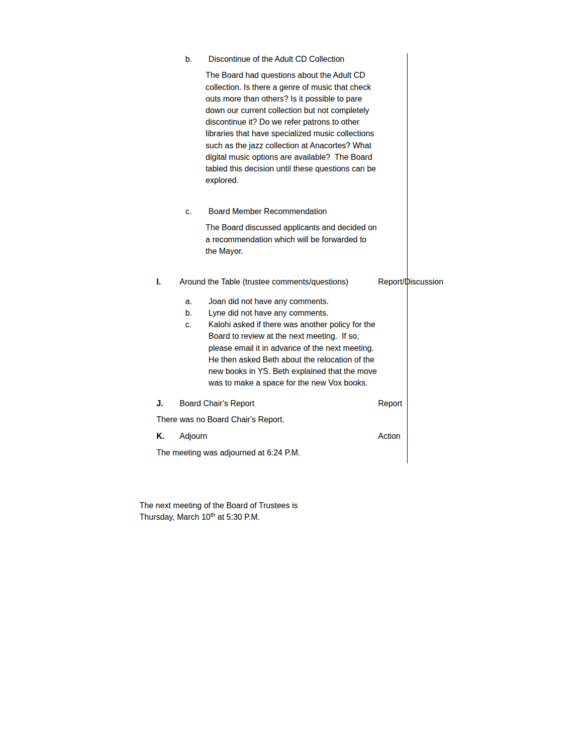| b. Discontinue of the Adult CD Collection The Board had questions about the Adult CD collection. Is there a genre of music that check outs more than others? Is it possible to pare down our current collection but not completely discontinue it? Do we refer patrons to other libraries that have specialized music collections such as the jazz collection at Anacortes? What digital music options are available? The Board tabled this decision until these questions can be explored. | |
| c. Board Member Recommendation The Board discussed applicants and decided on a recommendation which will be forwarded to the Mayor. | |
| I. Around the Table (trustee comments/questions) | Report/Discussion |
| a. Joan did not have any comments. b. Lyne did not have any comments. c. Kalohi asked if there was another policy for the Board to review at the next meeting. If so, please email it in advance of the next meeting. He then asked Beth about the relocation of the new books in YS. Beth explained that the move was to make a space for the new Vox books. | |
| J. Board Chair's Report | Report |
| There was no Board Chair's Report. | |
| K. Adjourn | Action |
| The meeting was adjourned at 6:24 P.M. | |
The next meeting of the Board of Trustees is
Thursday, March 10th at 5:30 P.M.